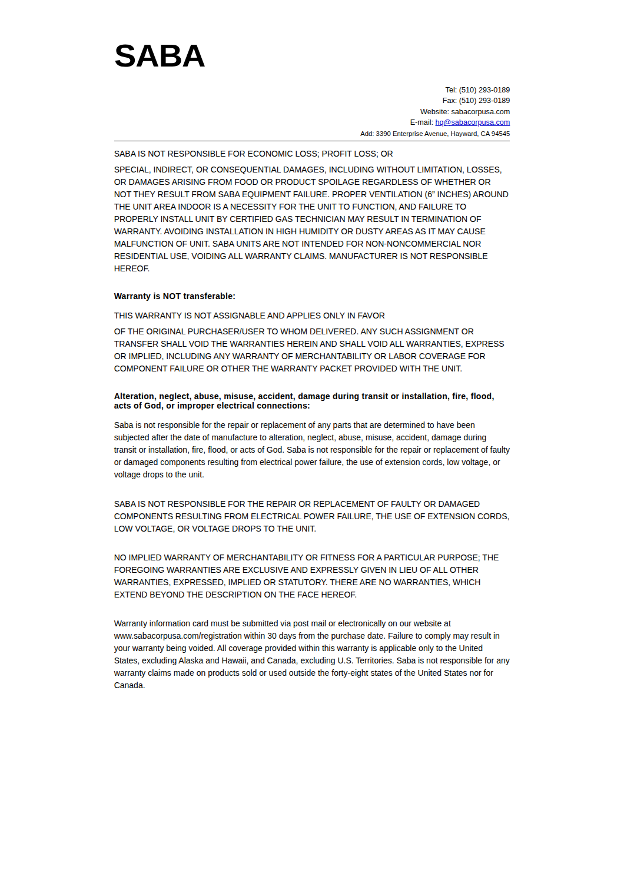SABA
Tel: (510) 293-0189
Fax: (510) 293-0189
Website: sabacorpusa.com
E-mail: hq@sabacorpusa.com
Add: 3390 Enterprise Avenue, Hayward, CA 94545
SABA IS NOT RESPONSIBLE FOR ECONOMIC LOSS; PROFIT LOSS; OR
SPECIAL, INDIRECT, OR CONSEQUENTIAL DAMAGES, INCLUDING WITHOUT LIMITATION, LOSSES, OR DAMAGES ARISING FROM FOOD OR PRODUCT SPOILAGE REGARDLESS OF WHETHER OR NOT THEY RESULT FROM SABA EQUIPMENT FAILURE. PROPER VENTILATION (6” INCHES) AROUND THE UNIT AREA INDOOR IS A NECESSITY FOR THE UNIT TO FUNCTION, AND FAILURE TO PROPERLY INSTALL UNIT BY CERTIFIED GAS TECHNICIAN MAY RESULT IN TERMINATION OF WARRANTY. AVOIDING INSTALLATION IN HIGH HUMIDITY OR DUSTY AREAS AS IT MAY CAUSE MALFUNCTION OF UNIT. SABA UNITS ARE NOT INTENDED FOR NON-NONCOMMERCIAL NOR RESIDENTIAL USE, VOIDING ALL WARRANTY CLAIMS. MANUFACTURER IS NOT RESPONSIBLE HEREOF.
Warranty is NOT transferable:
THIS WARRANTY IS NOT ASSIGNABLE AND APPLIES ONLY IN FAVOR
OF THE ORIGINAL PURCHASER/USER TO WHOM DELIVERED. ANY SUCH ASSIGNMENT OR TRANSFER SHALL VOID THE WARRANTIES HEREIN AND SHALL VOID ALL WARRANTIES, EXPRESS OR IMPLIED, INCLUDING ANY WARRANTY OF MERCHANTABILITY OR LABOR COVERAGE FOR COMPONENT FAILURE OR OTHER THE WARRANTY PACKET PROVIDED WITH THE UNIT.
Alteration, neglect, abuse, misuse, accident, damage during transit or installation, fire, flood, acts of God, or improper electrical connections:
Saba is not responsible for the repair or replacement of any parts that are determined to have been subjected after the date of manufacture to alteration, neglect, abuse, misuse, accident, damage during transit or installation, fire, flood, or acts of God. Saba is not responsible for the repair or replacement of faulty or damaged components resulting from electrical power failure, the use of extension cords, low voltage, or voltage drops to the unit.
SABA IS NOT RESPONSIBLE FOR THE REPAIR OR REPLACEMENT OF FAULTY OR DAMAGED COMPONENTS RESULTING FROM ELECTRICAL POWER FAILURE, THE USE OF EXTENSION CORDS, LOW VOLTAGE, OR VOLTAGE DROPS TO THE UNIT.
NO IMPLIED WARRANTY OF MERCHANTABILITY OR FITNESS FOR A PARTICULAR PURPOSE; THE FOREGOING WARRANTIES ARE EXCLUSIVE AND EXPRESSLY GIVEN IN LIEU OF ALL OTHER WARRANTIES, EXPRESSED, IMPLIED OR STATUTORY. THERE ARE NO WARRANTIES, WHICH EXTEND BEYOND THE DESCRIPTION ON THE FACE HEREOF.
Warranty information card must be submitted via post mail or electronically on our website at www.sabacorpusa.com/registration within 30 days from the purchase date. Failure to comply may result in your warranty being voided. All coverage provided within this warranty is applicable only to the United States, excluding Alaska and Hawaii, and Canada, excluding U.S. Territories. Saba is not responsible for any warranty claims made on products sold or used outside the forty-eight states of the United States nor for Canada.